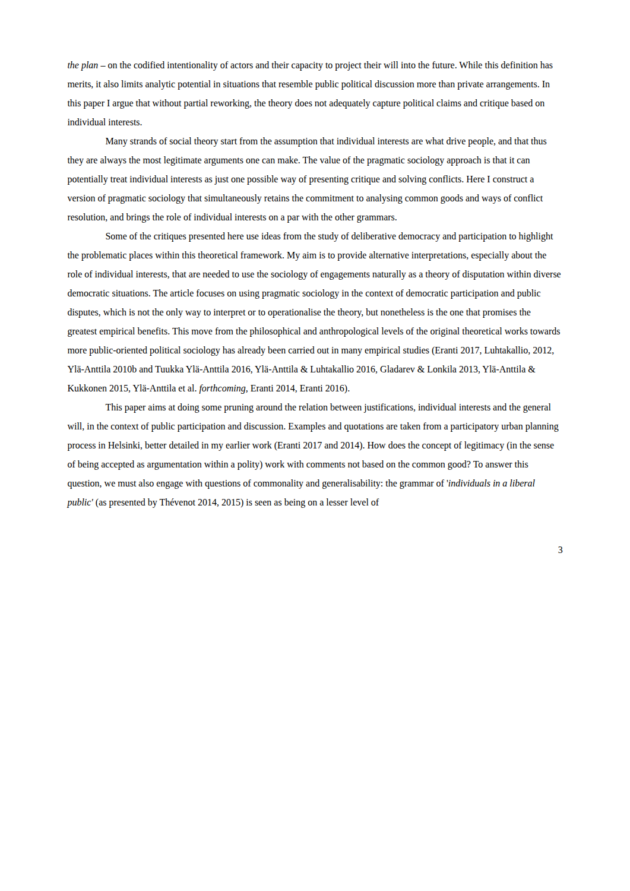the plan – on the codified intentionality of actors and their capacity to project their will into the future. While this definition has merits, it also limits analytic potential in situations that resemble public political discussion more than private arrangements. In this paper I argue that without partial reworking, the theory does not adequately capture political claims and critique based on individual interests.
Many strands of social theory start from the assumption that individual interests are what drive people, and that thus they are always the most legitimate arguments one can make. The value of the pragmatic sociology approach is that it can potentially treat individual interests as just one possible way of presenting critique and solving conflicts. Here I construct a version of pragmatic sociology that simultaneously retains the commitment to analysing common goods and ways of conflict resolution, and brings the role of individual interests on a par with the other grammars.
Some of the critiques presented here use ideas from the study of deliberative democracy and participation to highlight the problematic places within this theoretical framework. My aim is to provide alternative interpretations, especially about the role of individual interests, that are needed to use the sociology of engagements naturally as a theory of disputation within diverse democratic situations. The article focuses on using pragmatic sociology in the context of democratic participation and public disputes, which is not the only way to interpret or to operationalise the theory, but nonetheless is the one that promises the greatest empirical benefits. This move from the philosophical and anthropological levels of the original theoretical works towards more public-oriented political sociology has already been carried out in many empirical studies (Eranti 2017, Luhtakallio, 2012, Ylä-Anttila 2010b and Tuukka Ylä-Anttila 2016, Ylä-Anttila & Luhtakallio 2016, Gladarev & Lonkila 2013, Ylä-Anttila & Kukkonen 2015, Ylä-Anttila et al. forthcoming, Eranti 2014, Eranti 2016).
This paper aims at doing some pruning around the relation between justifications, individual interests and the general will, in the context of public participation and discussion. Examples and quotations are taken from a participatory urban planning process in Helsinki, better detailed in my earlier work (Eranti 2017 and 2014). How does the concept of legitimacy (in the sense of being accepted as argumentation within a polity) work with comments not based on the common good? To answer this question, we must also engage with questions of commonality and generalisability: the grammar of 'individuals in a liberal public' (as presented by Thévenot 2014, 2015) is seen as being on a lesser level of
3